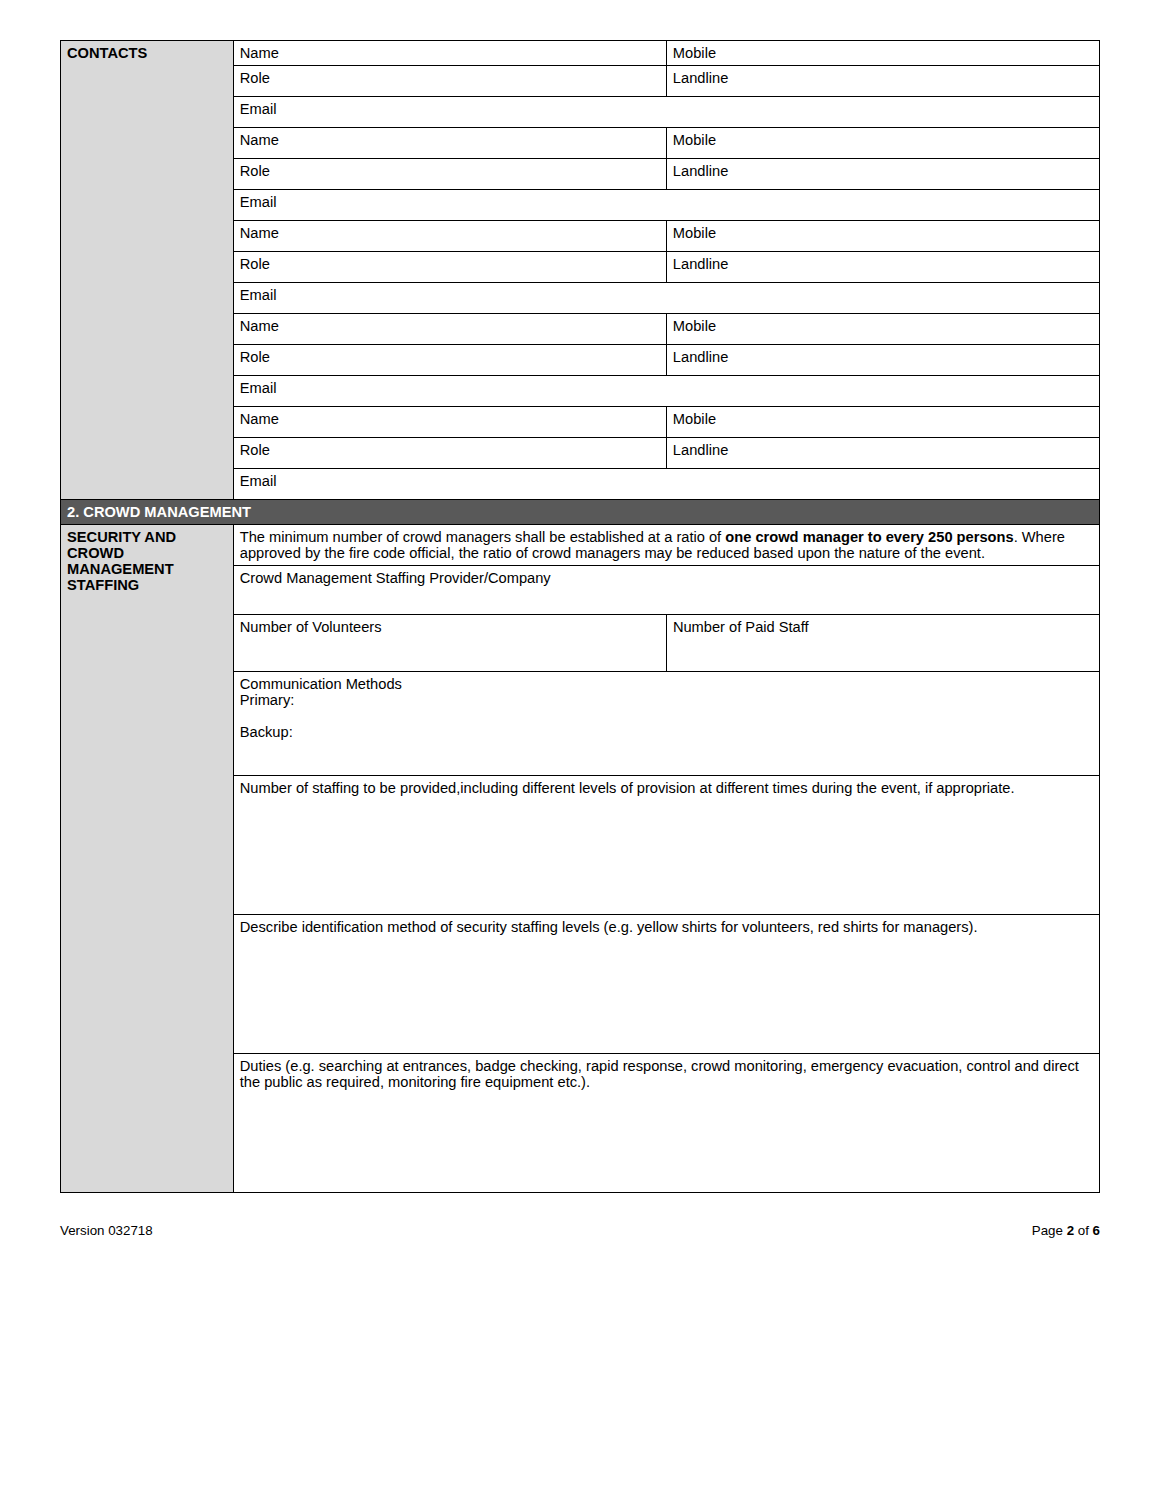| CONTACTS | Name | Mobile |
| Role | Landline |
| Email |
| Name | Mobile |
| Role | Landline |
| Email |
| Name | Mobile |
| Role | Landline |
| Email |
| Name | Mobile |
| Role | Landline |
| Email |
| Name | Mobile |
| Role | Landline |
| Email |
| 2. CROWD MANAGEMENT |
| SECURITY AND CROWD MANAGEMENT STAFFING | / The minimum number of crowd managers shall be established at a ratio of one crowd manager to every 250 persons . Where approved by the fire code official, the ratio of crowd managers may be reduced based upon the nature of the event. / / Crowd Management Staffing Provider/Company / / Number of Volunteers / Number of Paid Staff / / Communication Methods Primary: Backup: / / Number of staffing to be provided,including different levels of provision at different times during the event, if appropriate. / / Describe identification method of security staffing levels (e.g. yellow shirts for volunteers, red shirts for managers). / / Duties (e.g. searching at entrances, badge checking, rapid response, crowd monitoring, emergency evacuation, control and direct the public as required, monitoring fire equipment etc.). / |
Version 032718 Page 2 of 6